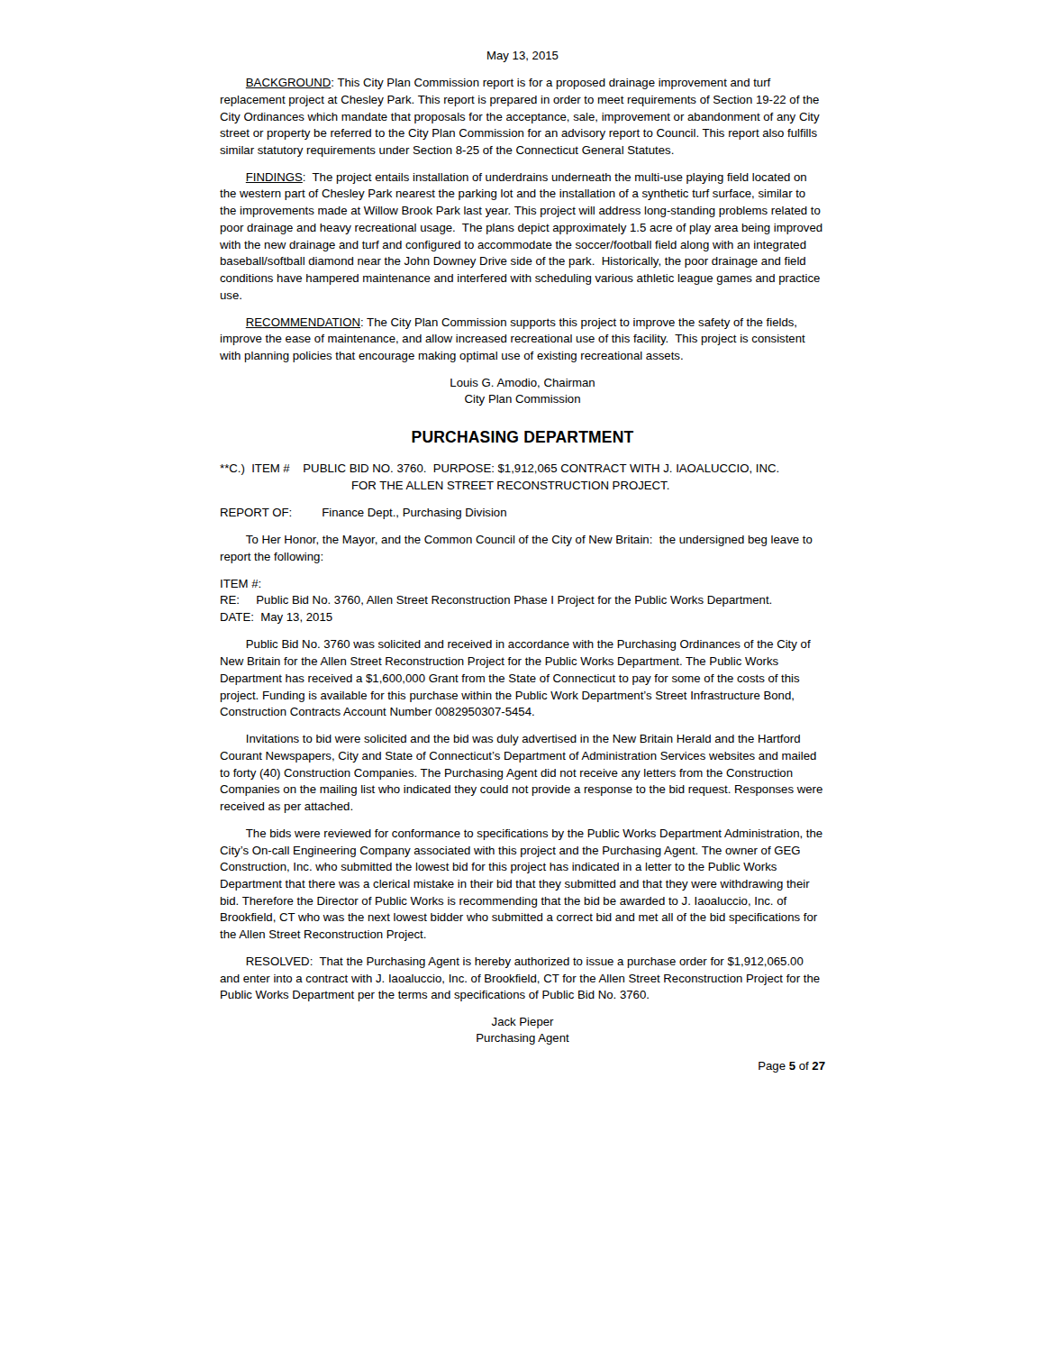May 13, 2015
BACKGROUND: This City Plan Commission report is for a proposed drainage improvement and turf replacement project at Chesley Park. This report is prepared in order to meet requirements of Section 19-22 of the City Ordinances which mandate that proposals for the acceptance, sale, improvement or abandonment of any City street or property be referred to the City Plan Commission for an advisory report to Council. This report also fulfills similar statutory requirements under Section 8-25 of the Connecticut General Statutes.
FINDINGS: The project entails installation of underdrains underneath the multi-use playing field located on the western part of Chesley Park nearest the parking lot and the installation of a synthetic turf surface, similar to the improvements made at Willow Brook Park last year. This project will address long-standing problems related to poor drainage and heavy recreational usage. The plans depict approximately 1.5 acre of play area being improved with the new drainage and turf and configured to accommodate the soccer/football field along with an integrated baseball/softball diamond near the John Downey Drive side of the park. Historically, the poor drainage and field conditions have hampered maintenance and interfered with scheduling various athletic league games and practice use.
RECOMMENDATION: The City Plan Commission supports this project to improve the safety of the fields, improve the ease of maintenance, and allow increased recreational use of this facility. This project is consistent with planning policies that encourage making optimal use of existing recreational assets.
Louis G. Amodio, Chairman
City Plan Commission
PURCHASING DEPARTMENT
**C.) ITEM # PUBLIC BID NO. 3760. PURPOSE: $1,912,065 CONTRACT WITH J. IAOALUCCIO, INC. FOR THE ALLEN STREET RECONSTRUCTION PROJECT.
REPORT OF: Finance Dept., Purchasing Division
To Her Honor, the Mayor, and the Common Council of the City of New Britain: the undersigned beg leave to report the following:
ITEM #:
RE: Public Bid No. 3760, Allen Street Reconstruction Phase I Project for the Public Works Department.
DATE: May 13, 2015
Public Bid No. 3760 was solicited and received in accordance with the Purchasing Ordinances of the City of New Britain for the Allen Street Reconstruction Project for the Public Works Department. The Public Works Department has received a $1,600,000 Grant from the State of Connecticut to pay for some of the costs of this project. Funding is available for this purchase within the Public Work Department’s Street Infrastructure Bond, Construction Contracts Account Number 0082950307-5454.
Invitations to bid were solicited and the bid was duly advertised in the New Britain Herald and the Hartford Courant Newspapers, City and State of Connecticut’s Department of Administration Services websites and mailed to forty (40) Construction Companies. The Purchasing Agent did not receive any letters from the Construction Companies on the mailing list who indicated they could not provide a response to the bid request. Responses were received as per attached.
The bids were reviewed for conformance to specifications by the Public Works Department Administration, the City’s On-call Engineering Company associated with this project and the Purchasing Agent. The owner of GEG Construction, Inc. who submitted the lowest bid for this project has indicated in a letter to the Public Works Department that there was a clerical mistake in their bid that they submitted and that they were withdrawing their bid. Therefore the Director of Public Works is recommending that the bid be awarded to J. Iaoaluccio, Inc. of Brookfield, CT who was the next lowest bidder who submitted a correct bid and met all of the bid specifications for the Allen Street Reconstruction Project.
RESOLVED: That the Purchasing Agent is hereby authorized to issue a purchase order for $1,912,065.00 and enter into a contract with J. Iaoaluccio, Inc. of Brookfield, CT for the Allen Street Reconstruction Project for the Public Works Department per the terms and specifications of Public Bid No. 3760.
Jack Pieper
Purchasing Agent
Page 5 of 27